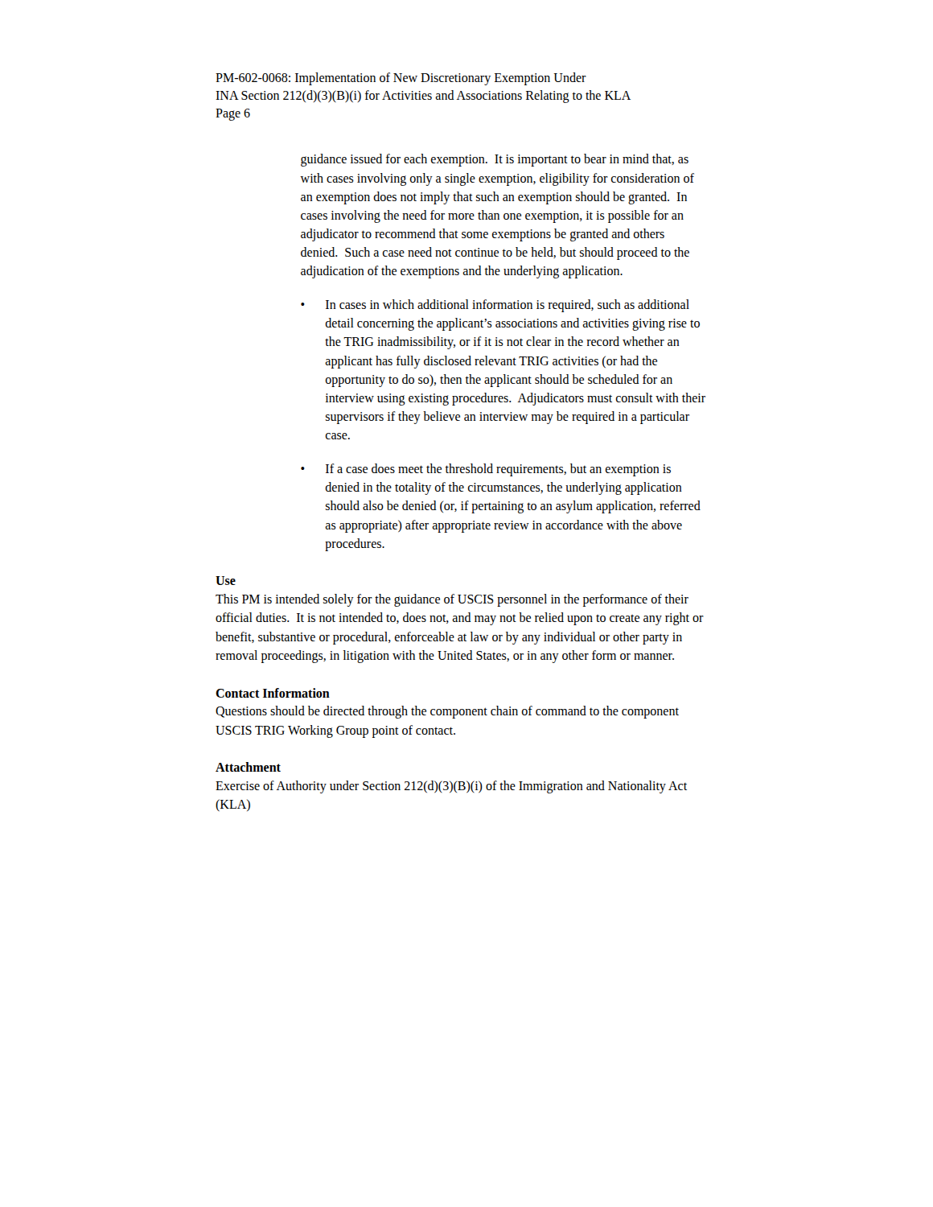PM-602-0068: Implementation of New Discretionary Exemption Under
INA Section 212(d)(3)(B)(i) for Activities and Associations Relating to the KLA
Page 6
guidance issued for each exemption. It is important to bear in mind that, as with cases involving only a single exemption, eligibility for consideration of an exemption does not imply that such an exemption should be granted. In cases involving the need for more than one exemption, it is possible for an adjudicator to recommend that some exemptions be granted and others denied. Such a case need not continue to be held, but should proceed to the adjudication of the exemptions and the underlying application.
In cases in which additional information is required, such as additional detail concerning the applicant’s associations and activities giving rise to the TRIG inadmissibility, or if it is not clear in the record whether an applicant has fully disclosed relevant TRIG activities (or had the opportunity to do so), then the applicant should be scheduled for an interview using existing procedures. Adjudicators must consult with their supervisors if they believe an interview may be required in a particular case.
If a case does meet the threshold requirements, but an exemption is denied in the totality of the circumstances, the underlying application should also be denied (or, if pertaining to an asylum application, referred as appropriate) after appropriate review in accordance with the above procedures.
Use
This PM is intended solely for the guidance of USCIS personnel in the performance of their official duties. It is not intended to, does not, and may not be relied upon to create any right or benefit, substantive or procedural, enforceable at law or by any individual or other party in removal proceedings, in litigation with the United States, or in any other form or manner.
Contact Information
Questions should be directed through the component chain of command to the component USCIS TRIG Working Group point of contact.
Attachment
Exercise of Authority under Section 212(d)(3)(B)(i) of the Immigration and Nationality Act (KLA)